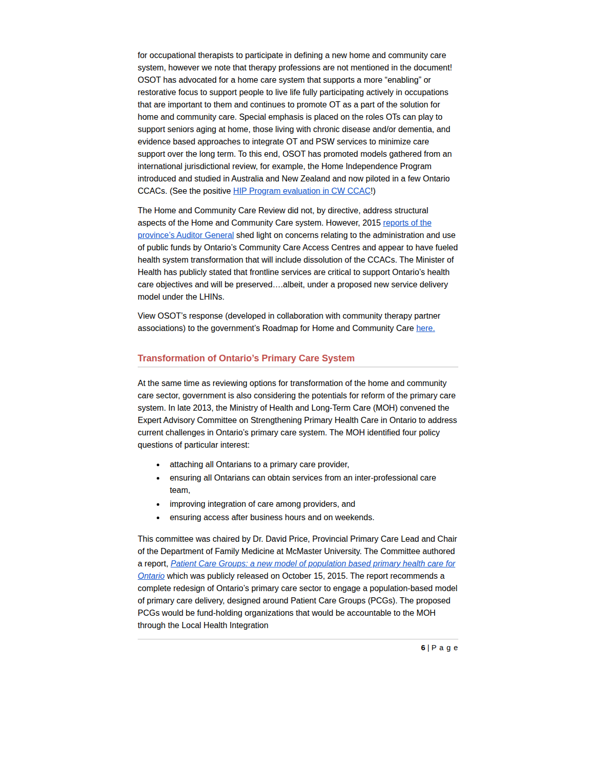for occupational therapists to participate in defining a new home and community care system, however we note that therapy professions are not mentioned in the document! OSOT has advocated for a home care system that supports a more “enabling” or restorative focus to support people to live life fully participating actively in occupations that are important to them and continues to promote OT as a part of the solution for home and community care. Special emphasis is placed on the roles OTs can play to support seniors aging at home, those living with chronic disease and/or dementia, and evidence based approaches to integrate OT and PSW services to minimize care support over the long term. To this end, OSOT has promoted models gathered from an international jurisdictional review, for example, the Home Independence Program introduced and studied in Australia and New Zealand and now piloted in a few Ontario CCACs. (See the positive HIP Program evaluation in CW CCAC!)
The Home and Community Care Review did not, by directive, address structural aspects of the Home and Community Care system. However, 2015 reports of the province’s Auditor General shed light on concerns relating to the administration and use of public funds by Ontario’s Community Care Access Centres and appear to have fueled health system transformation that will include dissolution of the CCACs. The Minister of Health has publicly stated that frontline services are critical to support Ontario’s health care objectives and will be preserved….albeit, under a proposed new service delivery model under the LHINs.
View OSOT’s response (developed in collaboration with community therapy partner associations) to the government’s Roadmap for Home and Community Care here.
Transformation of Ontario’s Primary Care System
At the same time as reviewing options for transformation of the home and community care sector, government is also considering the potentials for reform of the primary care system. In late 2013, the Ministry of Health and Long-Term Care (MOH) convened the Expert Advisory Committee on Strengthening Primary Health Care in Ontario to address current challenges in Ontario’s primary care system. The MOH identified four policy questions of particular interest:
attaching all Ontarians to a primary care provider,
ensuring all Ontarians can obtain services from an inter-professional care team,
improving integration of care among providers, and
ensuring access after business hours and on weekends.
This committee was chaired by Dr. David Price, Provincial Primary Care Lead and Chair of the Department of Family Medicine at McMaster University. The Committee authored a report, Patient Care Groups: a new model of population based primary health care for Ontario which was publicly released on October 15, 2015. The report recommends a complete redesign of Ontario’s primary care sector to engage a population-based model of primary care delivery, designed around Patient Care Groups (PCGs). The proposed PCGs would be fund-holding organizations that would be accountable to the MOH through the Local Health Integration
6 | P a g e